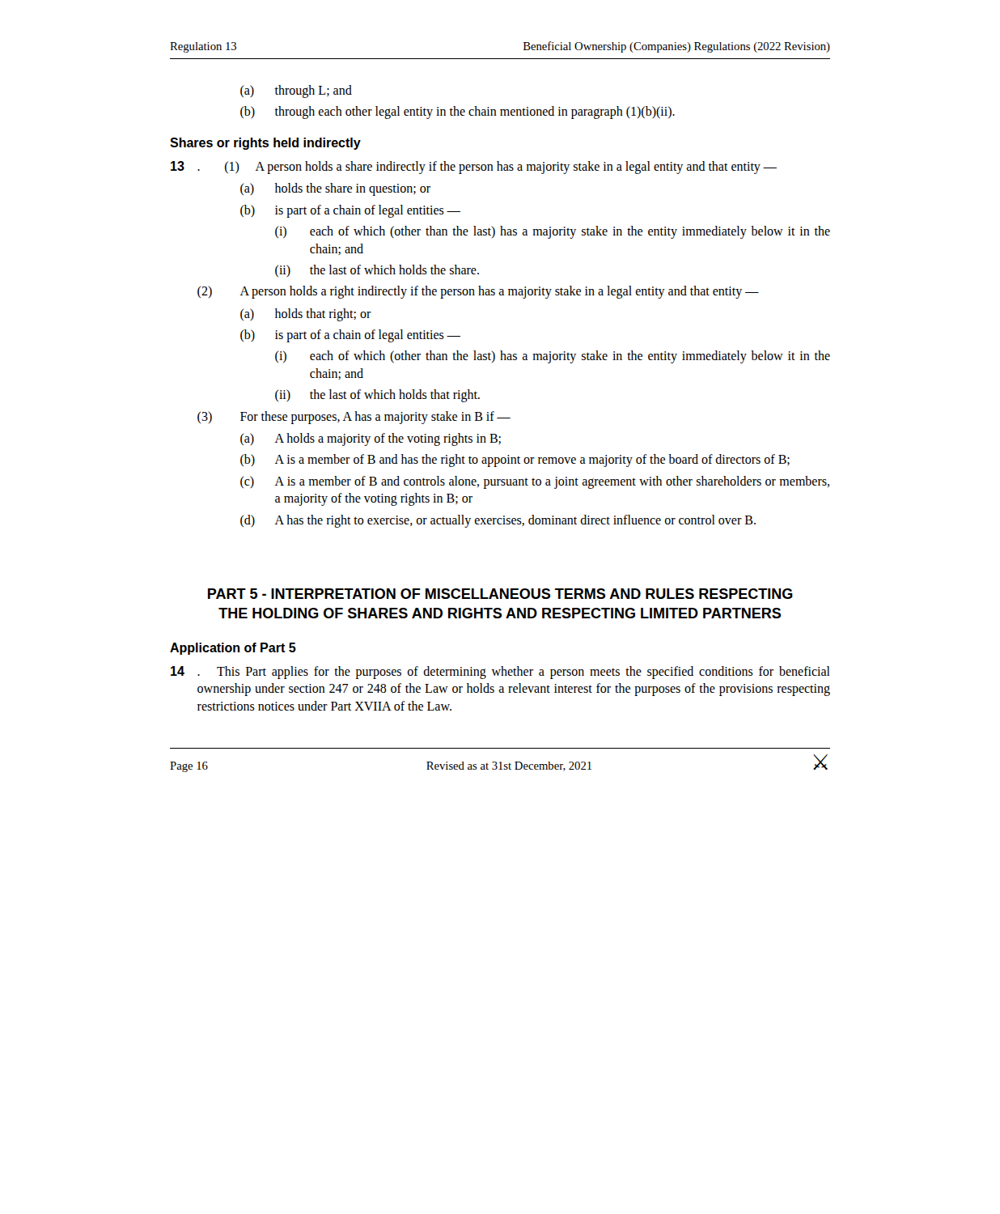Regulation 13
Beneficial Ownership (Companies) Regulations (2022 Revision)
(a) through L; and
(b) through each other legal entity in the chain mentioned in paragraph (1)(b)(ii).
Shares or rights held indirectly
13.
(1) A person holds a share indirectly if the person has a majority stake in a legal entity and that entity —
(a) holds the share in question; or
(b) is part of a chain of legal entities —
(i) each of which (other than the last) has a majority stake in the entity immediately below it in the chain; and
(ii) the last of which holds the share.
(2) A person holds a right indirectly if the person has a majority stake in a legal entity and that entity —
(a) holds that right; or
(b) is part of a chain of legal entities —
(i) each of which (other than the last) has a majority stake in the entity immediately below it in the chain; and
(ii) the last of which holds that right.
(3) For these purposes, A has a majority stake in B if —
(a) A holds a majority of the voting rights in B;
(b) A is a member of B and has the right to appoint or remove a majority of the board of directors of B;
(c) A is a member of B and controls alone, pursuant to a joint agreement with other shareholders or members, a majority of the voting rights in B; or
(d) A has the right to exercise, or actually exercises, dominant direct influence or control over B.
PART 5 - INTERPRETATION OF MISCELLANEOUS TERMS AND RULES RESPECTING THE HOLDING OF SHARES AND RIGHTS AND RESPECTING LIMITED PARTNERS
Application of Part 5
14. This Part applies for the purposes of determining whether a person meets the specified conditions for beneficial ownership under section 247 or 248 of the Law or holds a relevant interest for the purposes of the provisions respecting restrictions notices under Part XVIIA of the Law.
Page 16
Revised as at 31st December, 2021
⚔